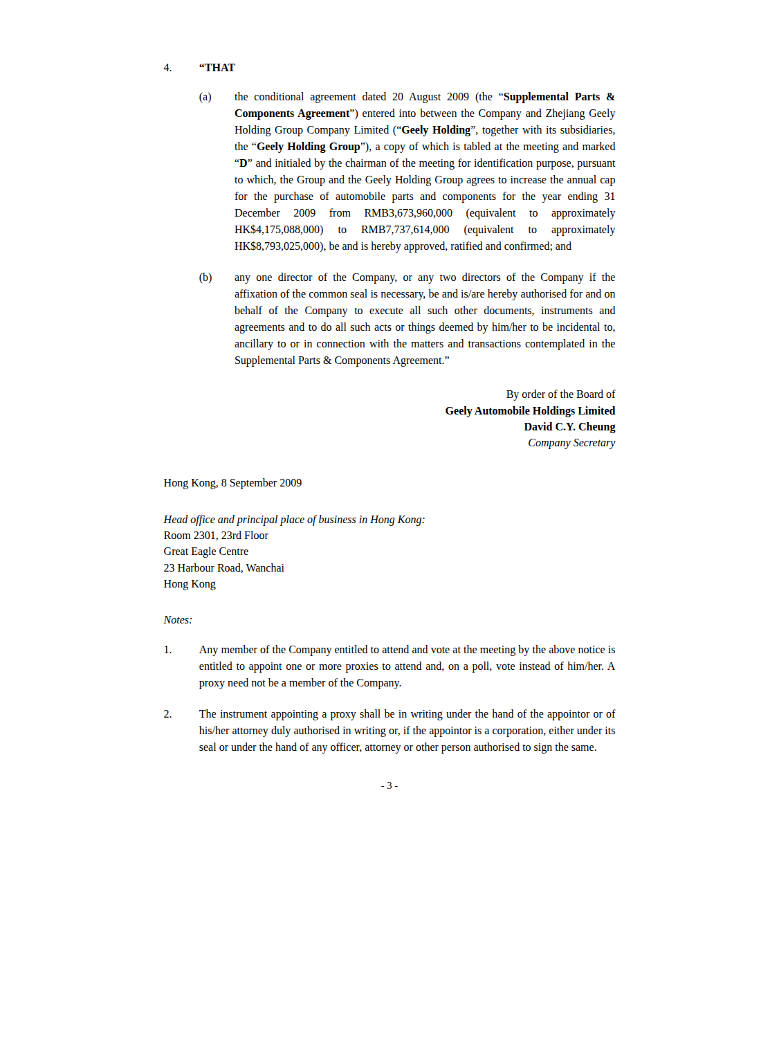4.
“THAT
(a)
the conditional agreement dated 20 August 2009 (the “Supplemental Parts & Components Agreement”) entered into between the Company and Zhejiang Geely Holding Group Company Limited (“Geely Holding”, together with its subsidiaries, the “Geely Holding Group”), a copy of which is tabled at the meeting and marked “D” and initialed by the chairman of the meeting for identification purpose, pursuant to which, the Group and the Geely Holding Group agrees to increase the annual cap for the purchase of automobile parts and components for the year ending 31 December 2009 from RMB3,673,960,000 (equivalent to approximately HK$4,175,088,000) to RMB7,737,614,000 (equivalent to approximately HK$8,793,025,000), be and is hereby approved, ratified and confirmed; and
(b)
any one director of the Company, or any two directors of the Company if the affixation of the common seal is necessary, be and is/are hereby authorised for and on behalf of the Company to execute all such other documents, instruments and agreements and to do all such acts or things deemed by him/her to be incidental to, ancillary to or in connection with the matters and transactions contemplated in the Supplemental Parts & Components Agreement.”
By order of the Board of
Geely Automobile Holdings Limited
David C.Y. Cheung
Company Secretary
Hong Kong, 8 September 2009
Head office and principal place of business in Hong Kong:
Room 2301, 23rd Floor
Great Eagle Centre
23 Harbour Road, Wanchai
Hong Kong
Notes:
1.
Any member of the Company entitled to attend and vote at the meeting by the above notice is entitled to appoint one or more proxies to attend and, on a poll, vote instead of him/her. A proxy need not be a member of the Company.
2.
The instrument appointing a proxy shall be in writing under the hand of the appointor or of his/her attorney duly authorised in writing or, if the appointor is a corporation, either under its seal or under the hand of any officer, attorney or other person authorised to sign the same.
- 3 -